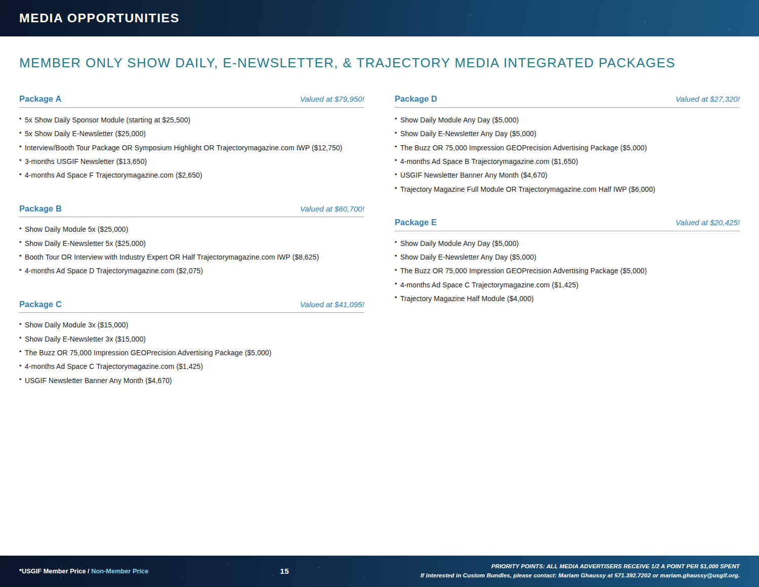Media Opportunities
Member Only Show Daily, E-Newsletter, & Trajectory Media Integrated Packages
Package A Valued at $79,950!
5x Show Daily Sponsor Module (starting at $25,500)
5x Show Daily E-Newsletter ($25,000)
Interview/Booth Tour Package OR Symposium Highlight OR Trajectorymagazine.com IWP ($12,750)
3-months USGIF Newsletter ($13,650)
4-months Ad Space F Trajectorymagazine.com ($2,650)
Package B Valued at $60,700!
Show Daily Module 5x ($25,000)
Show Daily E-Newsletter 5x ($25,000)
Booth Tour OR Interview with Industry Expert OR Half Trajectorymagazine.com IWP ($8,625)
4-months Ad Space D Trajectorymagazine.com ($2,075)
Package C Valued at $41,095!
Show Daily Module 3x ($15,000)
Show Daily E-Newsletter 3x ($15,000)
The Buzz OR 75,000 Impression GEOPrecision Advertising Package ($5,000)
4-months Ad Space C Trajectorymagazine.com ($1,425)
USGIF Newsletter Banner Any Month ($4,670)
Package D Valued at $27,320!
Show Daily Module Any Day ($5,000)
Show Daily E-Newsletter Any Day ($5,000)
The Buzz OR 75,000 Impression GEOPrecision Advertising Package ($5,000)
4-months Ad Space B Trajectorymagazine.com ($1,650)
USGIF Newsletter Banner Any Month ($4,670)
Trajectory Magazine Full Module OR Trajectorymagazine.com Half IWP ($6,000)
Package E Valued at $20,425!
Show Daily Module Any Day ($5,000)
Show Daily E-Newsletter Any Day ($5,000)
The Buzz OR 75,000 Impression GEOPrecision Advertising Package ($5,000)
4-months Ad Space C Trajectorymagazine.com ($1,425)
Trajectory Magazine Half Module ($4,000)
*USGIF Member Price / Non-Member Price
15
PRIORITY POINTS: ALL MEDIA ADVERTISERS RECEIVE 1/2 A POINT PER $1,000 SPENT
If interested in Custom Bundles, please contact: Mariam Ghaussy at 571.392.7202 or mariam.ghaussy@usgif.org.